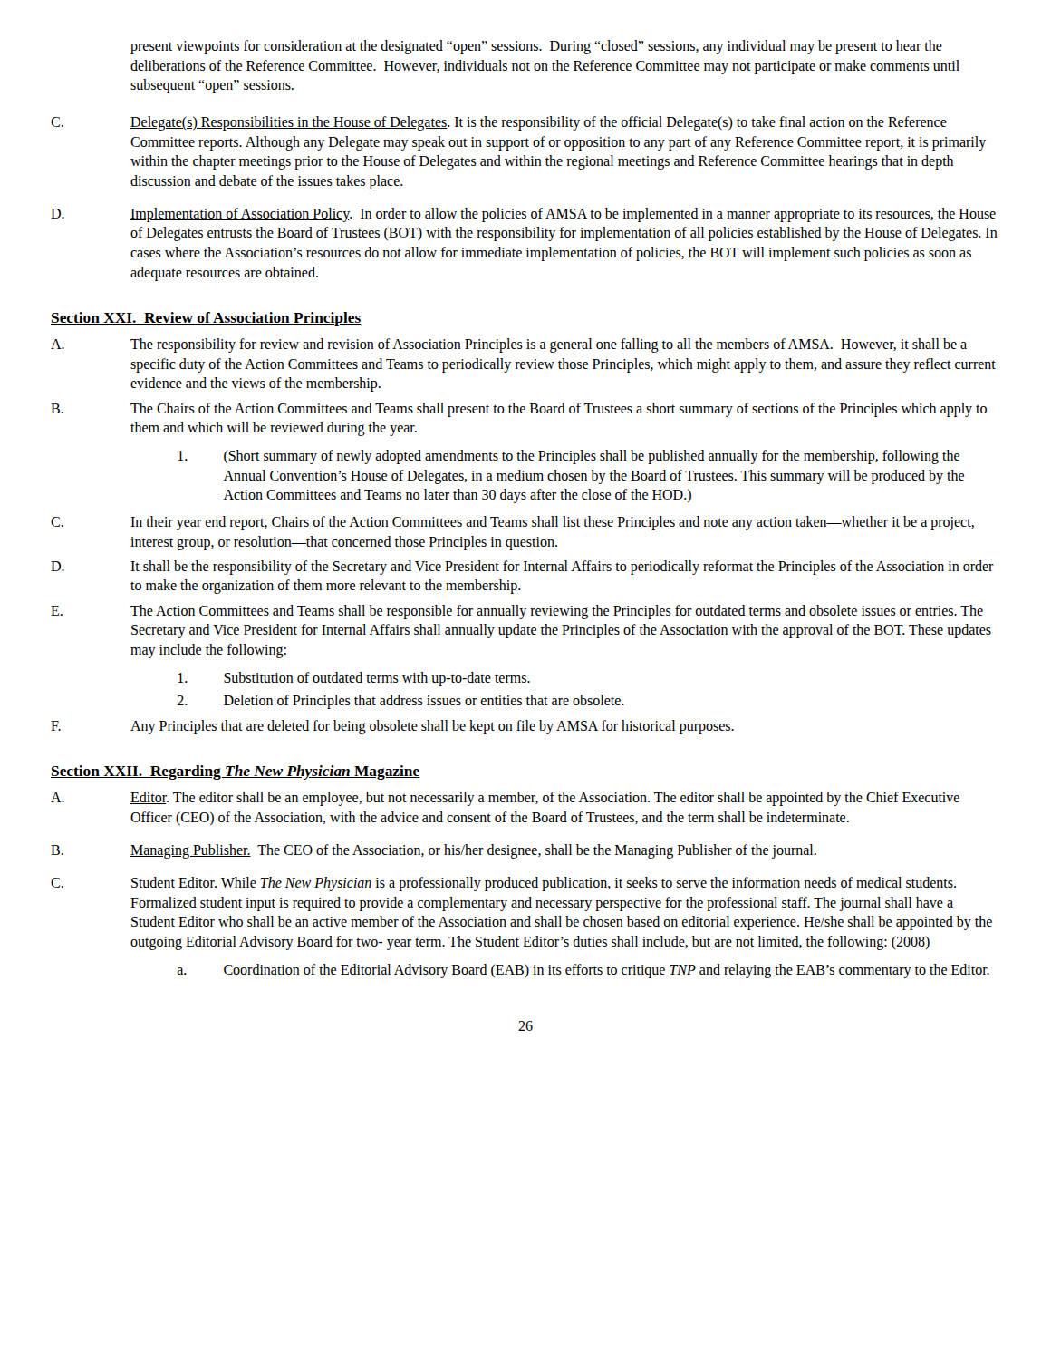present viewpoints for consideration at the designated “open” sessions. During “closed” sessions, any individual may be present to hear the deliberations of the Reference Committee. However, individuals not on the Reference Committee may not participate or make comments until subsequent “open” sessions.
C.
Delegate(s) Responsibilities in the House of Delegates. It is the responsibility of the official Delegate(s) to take final action on the Reference Committee reports. Although any Delegate may speak out in support of or opposition to any part of any Reference Committee report, it is primarily within the chapter meetings prior to the House of Delegates and within the regional meetings and Reference Committee hearings that in depth discussion and debate of the issues takes place.
D.
Implementation of Association Policy. In order to allow the policies of AMSA to be implemented in a manner appropriate to its resources, the House of Delegates entrusts the Board of Trustees (BOT) with the responsibility for implementation of all policies established by the House of Delegates. In cases where the Association’s resources do not allow for immediate implementation of policies, the BOT will implement such policies as soon as adequate resources are obtained.
Section XXI. Review of Association Principles
A.
The responsibility for review and revision of Association Principles is a general one falling to all the members of AMSA. However, it shall be a specific duty of the Action Committees and Teams to periodically review those Principles, which might apply to them, and assure they reflect current evidence and the views of the membership.
B.
The Chairs of the Action Committees and Teams shall present to the Board of Trustees a short summary of sections of the Principles which apply to them and which will be reviewed during the year.
1.
(Short summary of newly adopted amendments to the Principles shall be published annually for the membership, following the Annual Convention’s House of Delegates, in a medium chosen by the Board of Trustees. This summary will be produced by the Action Committees and Teams no later than 30 days after the close of the HOD.)
C.
In their year end report, Chairs of the Action Committees and Teams shall list these Principles and note any action taken—whether it be a project, interest group, or resolution—that concerned those Principles in question.
D.
It shall be the responsibility of the Secretary and Vice President for Internal Affairs to periodically reformat the Principles of the Association in order to make the organization of them more relevant to the membership.
E.
The Action Committees and Teams shall be responsible for annually reviewing the Principles for outdated terms and obsolete issues or entries. The Secretary and Vice President for Internal Affairs shall annually update the Principles of the Association with the approval of the BOT. These updates may include the following:
1. Substitution of outdated terms with up-to-date terms.
2. Deletion of Principles that address issues or entities that are obsolete.
F.
Any Principles that are deleted for being obsolete shall be kept on file by AMSA for historical purposes.
Section XXII. Regarding The New Physician Magazine
A.
Editor. The editor shall be an employee, but not necessarily a member, of the Association. The editor shall be appointed by the Chief Executive Officer (CEO) of the Association, with the advice and consent of the Board of Trustees, and the term shall be indeterminate.
B.
Managing Publisher. The CEO of the Association, or his/her designee, shall be the Managing Publisher of the journal.
C.
Student Editor. While The New Physician is a professionally produced publication, it seeks to serve the information needs of medical students. Formalized student input is required to provide a complementary and necessary perspective for the professional staff. The journal shall have a Student Editor who shall be an active member of the Association and shall be chosen based on editorial experience. He/she shall be appointed by the outgoing Editorial Advisory Board for two- year term. The Student Editor’s duties shall include, but are not limited, the following: (2008)
a.
Coordination of the Editorial Advisory Board (EAB) in its efforts to critique TNP and relaying the EAB’s commentary to the Editor.
26